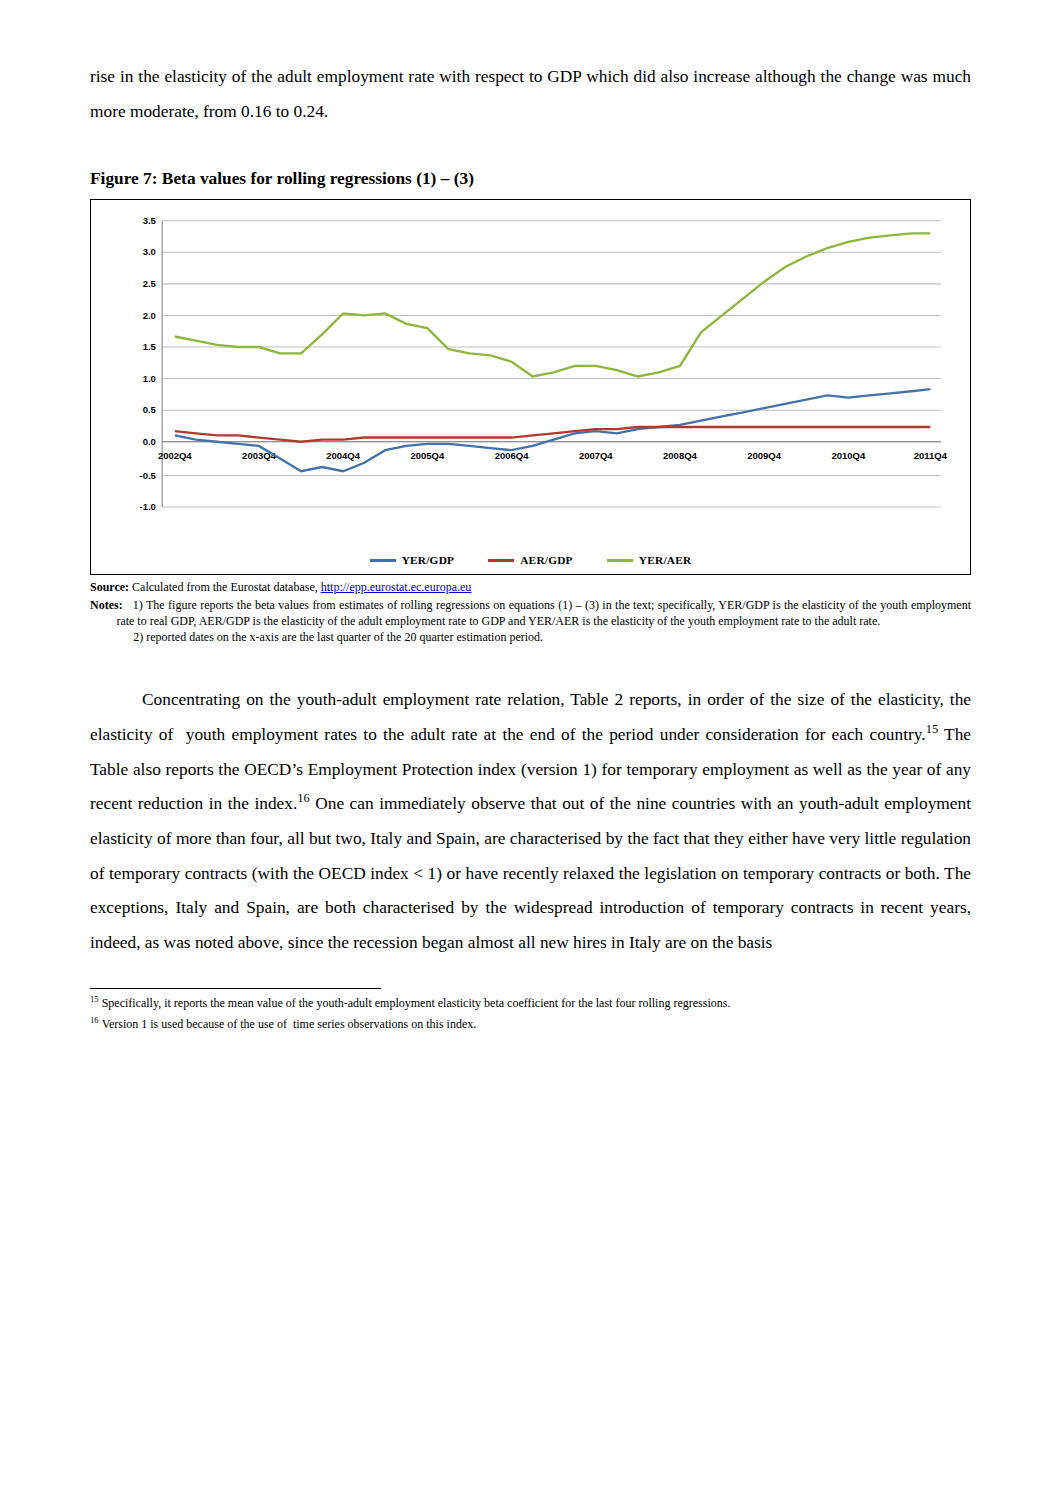rise in the elasticity of the adult employment rate with respect to GDP which did also increase although the change was much more moderate, from 0.16 to 0.24.
Figure 7: Beta values for rolling regressions (1) – (3)
3.5 3.0 2.5 2.0 1.5 1.0 0.5 0.0 -0.5 -1.0 2002Q4 2003Q4 2004Q4 2005Q4 2006Q4 2007Q4 2008Q4 2009Q4 2010Q4 2011Q4
YER/GDP AER/GDP YER/AER
Source: Calculated from the Eurostat database, http://epp.eurostat.ec.europa.eu
Notes: 1) The figure reports the beta values from estimates of rolling regressions on equations (1) – (3) in the text; specifically, YER/GDP is the elasticity of the youth employment rate to real GDP, AER/GDP is the elasticity of the adult employment rate to GDP and YER/AER is the elasticity of the youth employment rate to the adult rate. 2) reported dates on the x-axis are the last quarter of the 20 quarter estimation period.
Concentrating on the youth-adult employment rate relation, Table 2 reports, in order of the size of the elasticity, the elasticity of youth employment rates to the adult rate at the end of the period under consideration for each country.15 The Table also reports the OECD’s Employment Protection index (version 1) for temporary employment as well as the year of any recent reduction in the index.16 One can immediately observe that out of the nine countries with an youth-adult employment elasticity of more than four, all but two, Italy and Spain, are characterised by the fact that they either have very little regulation of temporary contracts (with the OECD index < 1) or have recently relaxed the legislation on temporary contracts or both. The exceptions, Italy and Spain, are both characterised by the widespread introduction of temporary contracts in recent years, indeed, as was noted above, since the recession began almost all new hires in Italy are on the basis
15 Specifically, it reports the mean value of the youth-adult employment elasticity beta coefficient for the last four rolling regressions.
16 Version 1 is used because of the use of time series observations on this index.